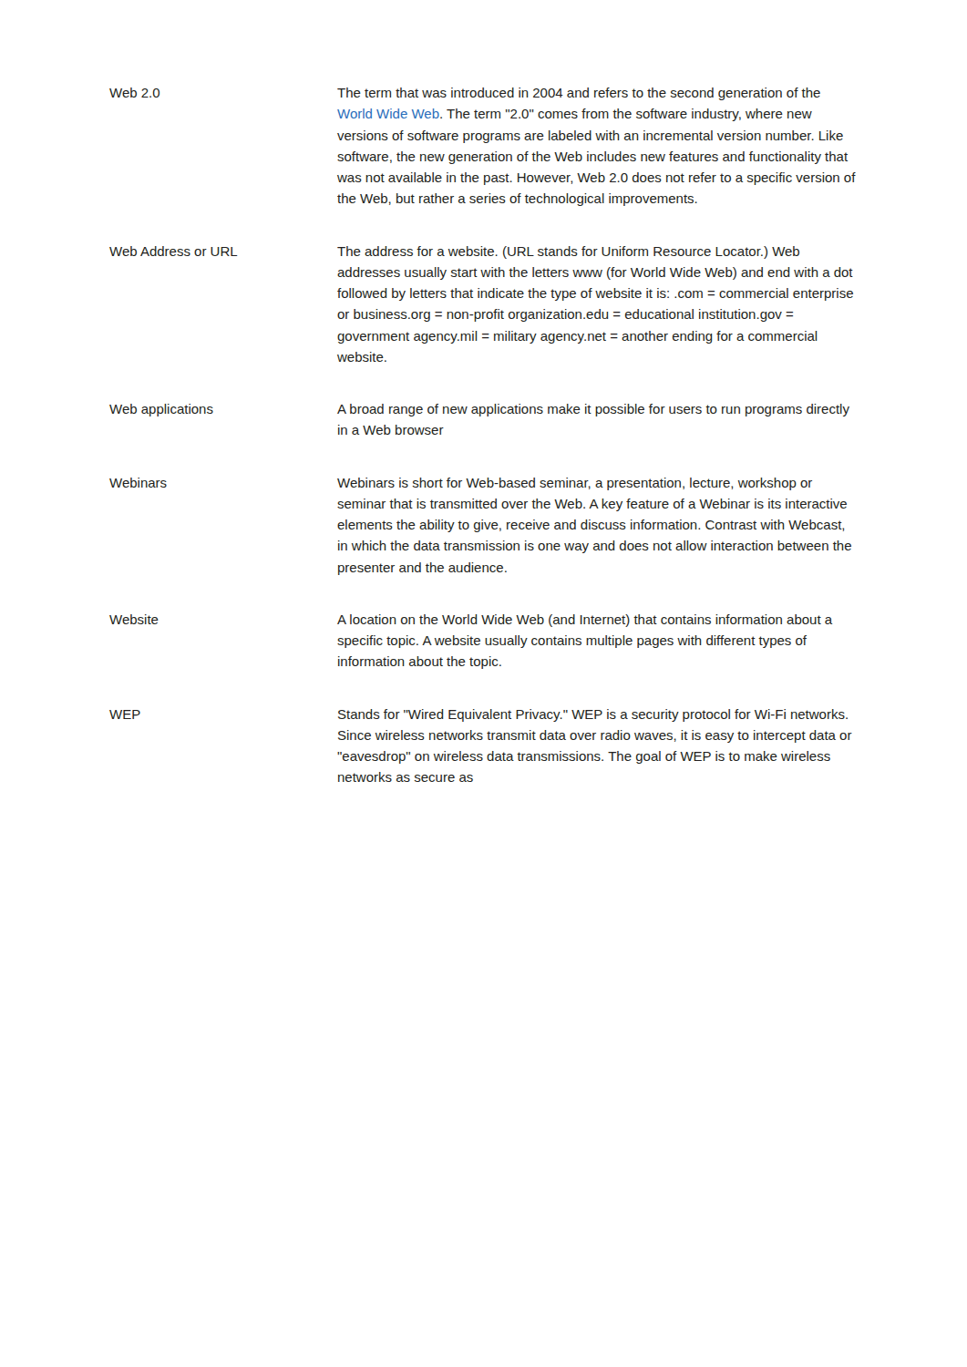Web 2.0
The term that was introduced in 2004 and refers to the second generation of the World Wide Web. The term "2.0" comes from the software industry, where new versions of software programs are labeled with an incremental version number. Like software, the new generation of the Web includes new features and functionality that was not available in the past. However, Web 2.0 does not refer to a specific version of the Web, but rather a series of technological improvements.
Web Address or URL
The address for a website. (URL stands for Uniform Resource Locator.) Web addresses usually start with the letters www (for World Wide Web) and end with a dot followed by letters that indicate the type of website it is: .com = commercial enterprise or business.org = non-profit organization.edu = educational institution.gov = government agency.mil = military agency.net = another ending for a commercial website.
Web applications
A broad range of new applications make it possible for users to run programs directly in a Web browser
Webinars
Webinars is short for Web-based seminar, a presentation, lecture, workshop or seminar that is transmitted over the Web. A key feature of a Webinar is its interactive elements the ability to give, receive and discuss information. Contrast with Webcast, in which the data transmission is one way and does not allow interaction between the presenter and the audience.
Website
A location on the World Wide Web (and Internet) that contains information about a specific topic. A website usually contains multiple pages with different types of information about the topic.
WEP
Stands for "Wired Equivalent Privacy." WEP is a security protocol for Wi-Fi networks. Since wireless networks transmit data over radio waves, it is easy to intercept data or "eavesdrop" on wireless data transmissions. The goal of WEP is to make wireless networks as secure as